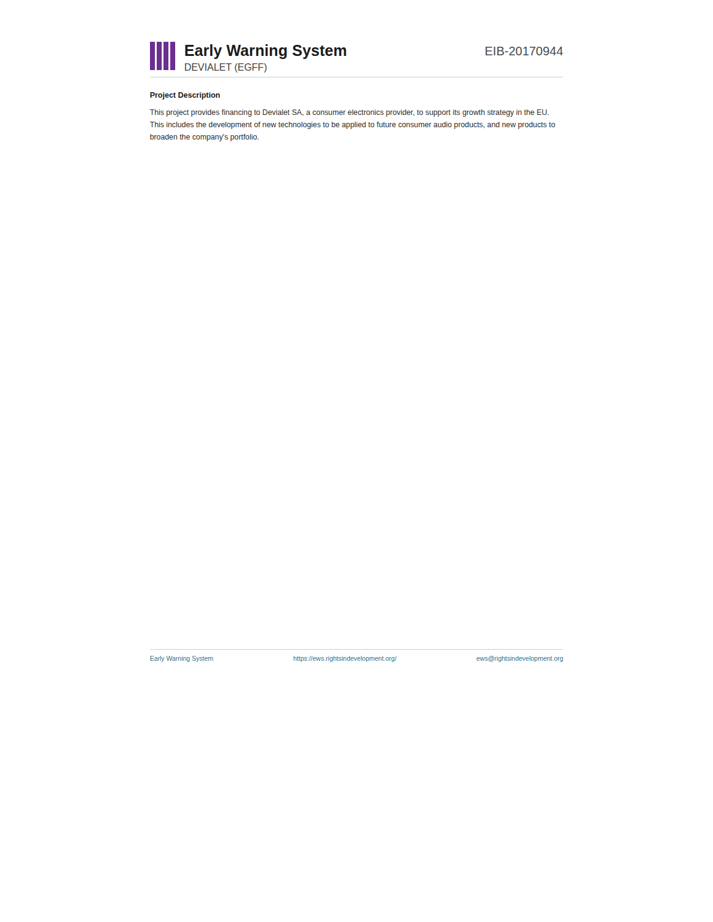Early Warning System DEVIALET (EGFF)
EIB-20170944
Project Description
This project provides financing to Devialet SA, a consumer electronics provider, to support its growth strategy in the EU. This includes the development of new technologies to be applied to future consumer audio products, and new products to broaden the company's portfolio.
Early Warning System
https://ews.rightsindevelopment.org/
ews@rightsindevelopment.org